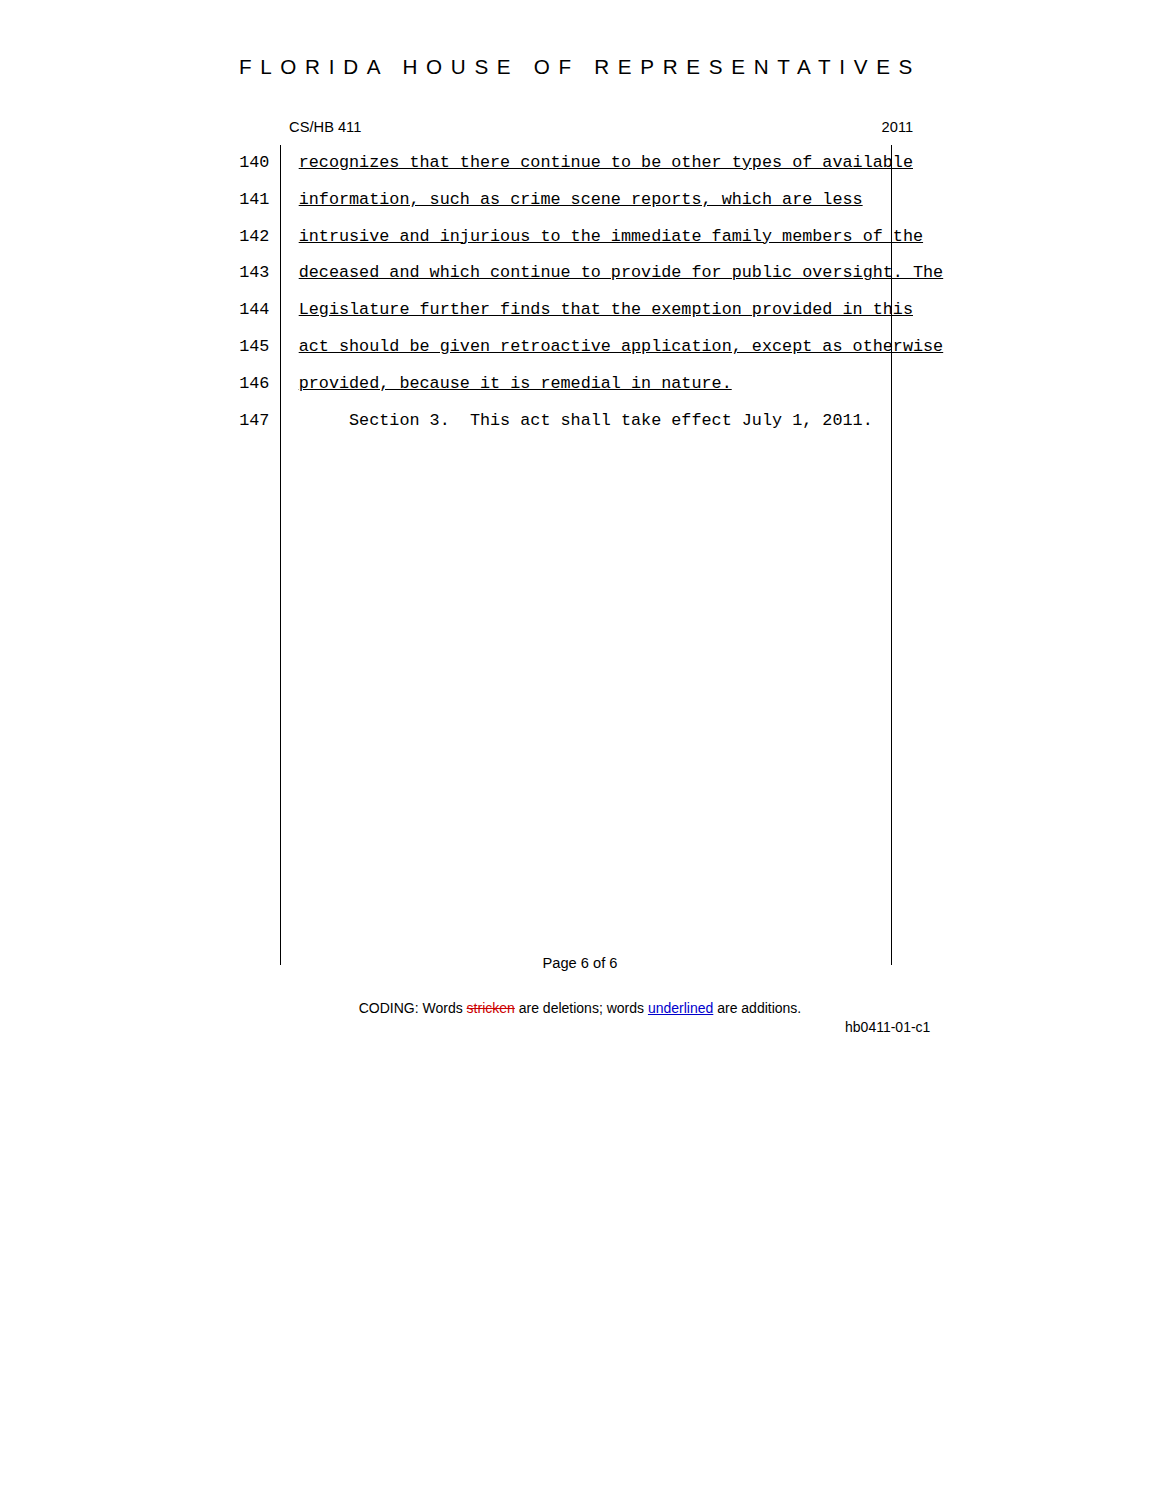FLORIDA HOUSE OF REPRESENTATIVES
CS/HB 411 2011
140 recognizes that there continue to be other types of available
141 information, such as crime scene reports, which are less
142 intrusive and injurious to the immediate family members of the
143 deceased and which continue to provide for public oversight. The
144 Legislature further finds that the exemption provided in this
145 act should be given retroactive application, except as otherwise
146 provided, because it is remedial in nature.
147 Section 3. This act shall take effect July 1, 2011.
Page 6 of 6
CODING: Words stricken are deletions; words underlined are additions.
hb0411-01-c1